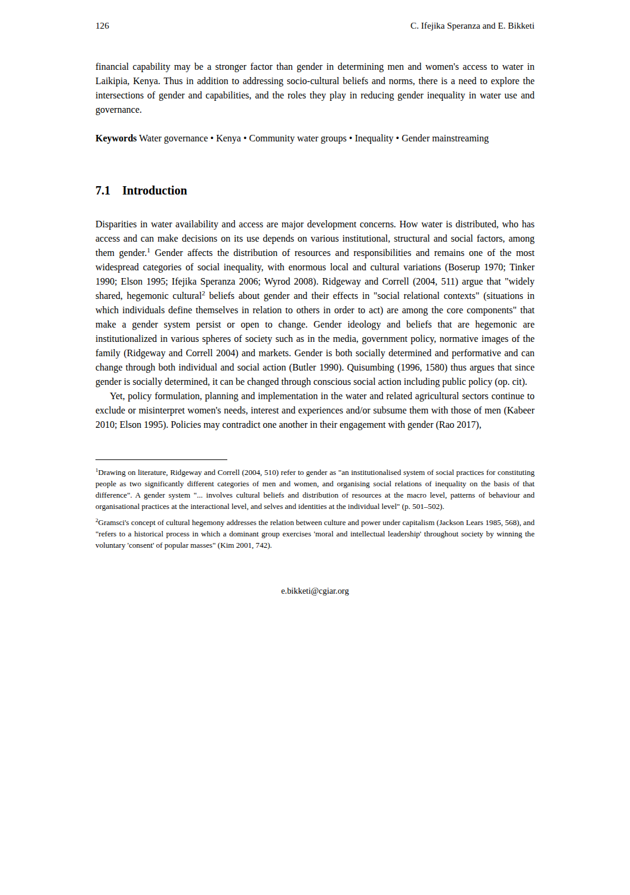126 C. Ifejika Speranza and E. Bikketi
financial capability may be a stronger factor than gender in determining men and women's access to water in Laikipia, Kenya. Thus in addition to addressing socio-cultural beliefs and norms, there is a need to explore the intersections of gender and capabilities, and the roles they play in reducing gender inequality in water use and governance.
Keywords Water governance • Kenya • Community water groups • Inequality • Gender mainstreaming
7.1 Introduction
Disparities in water availability and access are major development concerns. How water is distributed, who has access and can make decisions on its use depends on various institutional, structural and social factors, among them gender.1 Gender affects the distribution of resources and responsibilities and remains one of the most widespread categories of social inequality, with enormous local and cultural variations (Boserup 1970; Tinker 1990; Elson 1995; Ifejika Speranza 2006; Wyrod 2008). Ridgeway and Correll (2004, 511) argue that "widely shared, hegemonic cultural2 beliefs about gender and their effects in "social relational contexts" (situations in which individuals define themselves in relation to others in order to act) are among the core components" that make a gender system persist or open to change. Gender ideology and beliefs that are hegemonic are institutionalized in various spheres of society such as in the media, government policy, normative images of the family (Ridgeway and Correll 2004) and markets. Gender is both socially determined and performative and can change through both individual and social action (Butler 1990). Quisumbing (1996, 1580) thus argues that since gender is socially determined, it can be changed through conscious social action including public policy (op. cit).
Yet, policy formulation, planning and implementation in the water and related agricultural sectors continue to exclude or misinterpret women's needs, interest and experiences and/or subsume them with those of men (Kabeer 2010; Elson 1995). Policies may contradict one another in their engagement with gender (Rao 2017),
1Drawing on literature, Ridgeway and Correll (2004, 510) refer to gender as "an institutionalised system of social practices for constituting people as two significantly different categories of men and women, and organising social relations of inequality on the basis of that difference". A gender system "... involves cultural beliefs and distribution of resources at the macro level, patterns of behaviour and organisational practices at the interactional level, and selves and identities at the individual level" (p. 501–502).
2Gramsci's concept of cultural hegemony addresses the relation between culture and power under capitalism (Jackson Lears 1985, 568), and "refers to a historical process in which a dominant group exercises 'moral and intellectual leadership' throughout society by winning the voluntary 'consent' of popular masses" (Kim 2001, 742).
e.bikketi@cgiar.org